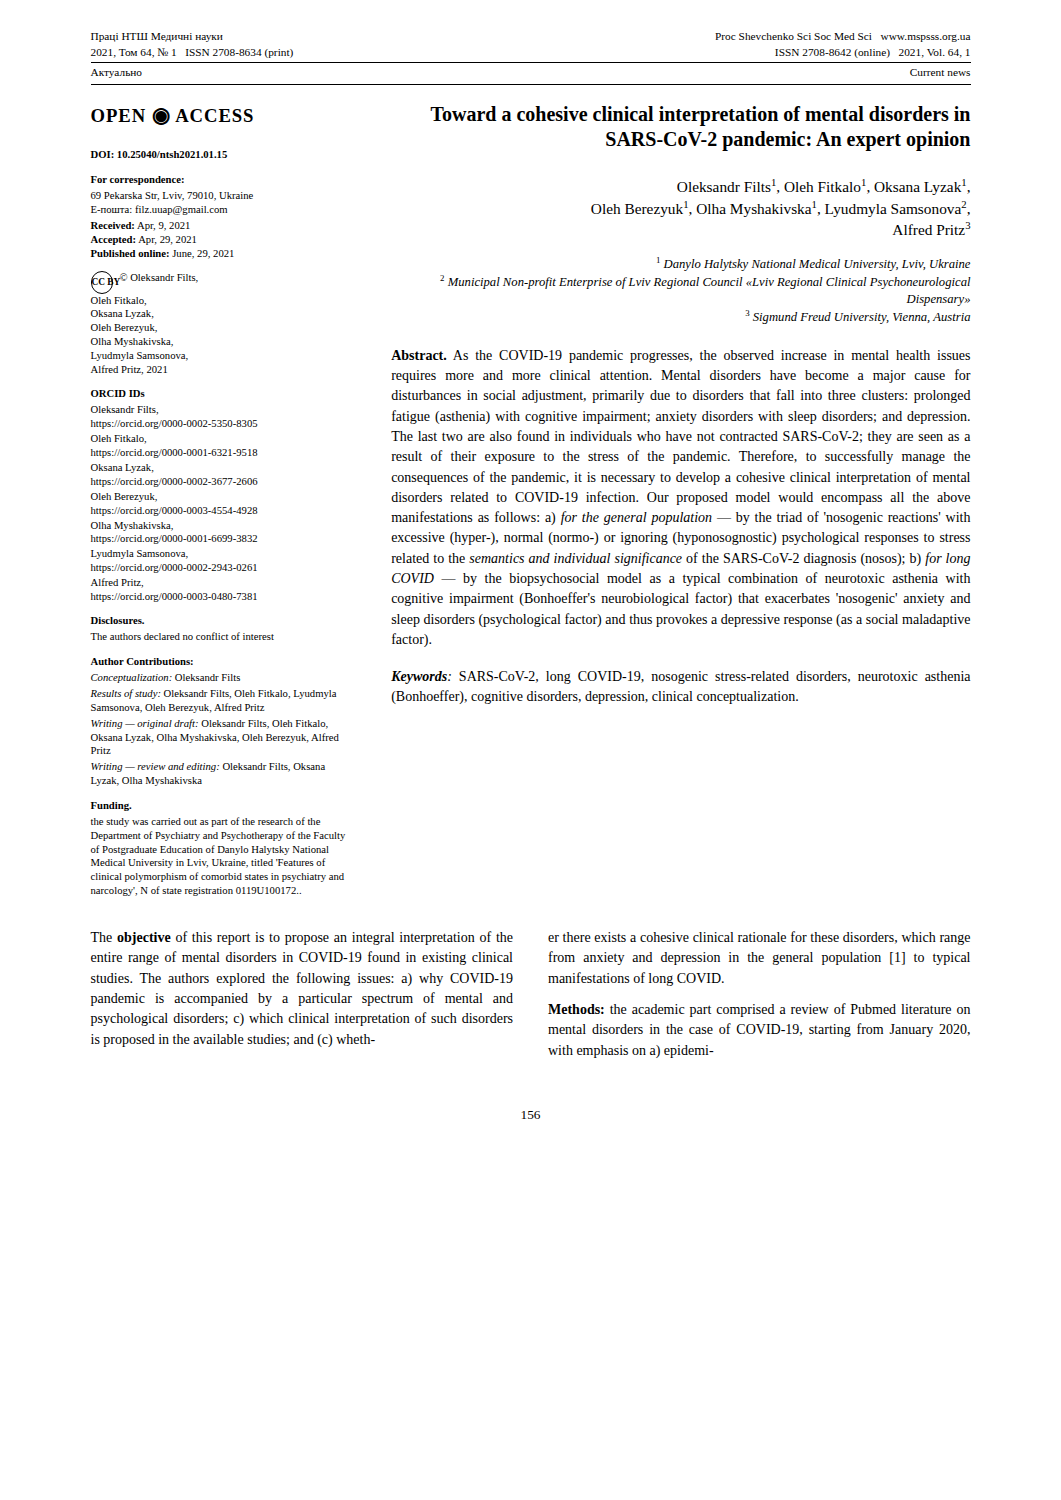| Праці НТШ Медичні науки | Proc Shevchenko Sci Soc Med Sci www.mspsss.org.ua |
| 2021, Том 64, № 1 ISSN 2708-8634 (print) | ISSN 2708-8642 (online) 2021, Vol. 64, 1 |
Актуально Current news
OPEN ◉ ACCESS
DOI: 10.25040/ntsh2021.01.15
For correspondence:
69 Pekarska Str, Lviv, 79010, Ukraine
E-пошта: filz.uuap@gmail.com
Received: Apr, 9, 2021
Accepted: Apr, 29, 2021
Published online: June, 29, 2021
CC BY © Oleksandr Filts,
Oleh Fitkalo,
Oksana Lyzak,
Oleh Berezyuk,
Olha Myshakivska,
Lyudmyla Samsonova,
Alfred Pritz, 2021
ORCID IDs
Oleksandr Filts, https://orcid.org/0000-0002-5350-8305
Oleh Fitkalo, https://orcid.org/0000-0001-6321-9518
Oksana Lyzak, https://orcid.org/0000-0002-3677-2606
Oleh Berezyuk, https://orcid.org/0000-0003-4554-4928
Olha Myshakivska, https://orcid.org/0000-0001-6699-3832
Lyudmyla Samsonova, https://orcid.org/0000-0002-2943-0261
Alfred Pritz, https://orcid.org/0000-0003-0480-7381
Disclosures.
The authors declared no conflict of interest
Author Contributions:
Conceptualization: Oleksandr Filts
Results of study: Oleksandr Filts, Oleh Fitkalo, Lyudmyla Samsonova, Oleh Berezyuk, Alfred Pritz
Writing — original draft: Oleksandr Filts, Oleh Fitkalo, Oksana Lyzak, Olha Myshakivska, Oleh Berezyuk, Alfred Pritz
Writing — review and editing: Oleksandr Filts, Oksana Lyzak, Olha Myshakivska
Funding.
the study was carried out as part of the research of the Department of Psychiatry and Psychotherapy of the Faculty of Postgraduate Education of Danylo Halytsky National Medical University in Lviv, Ukraine, titled 'Features of clinical polymorphism of comorbid states in psychiatry and narcology', N of state registration 0119U100172..
Toward a cohesive clinical interpretation of mental disorders in SARS-CoV-2 pandemic: An expert opinion
Oleksandr Filts1, Oleh Fitkalo1, Oksana Lyzak1,
Oleh Berezyuk1, Olha Myshakivska1, Lyudmyla Samsonova2,
Alfred Pritz3
1 Danylo Halytsky National Medical University, Lviv, Ukraine
2 Municipal Non-profit Enterprise of Lviv Regional Council «Lviv Regional Clinical Psychoneurological Dispensary»
3 Sigmund Freud University, Vienna, Austria
Abstract. As the COVID-19 pandemic progresses, the observed increase in mental health issues requires more and more clinical attention. Mental disorders have become a major cause for disturbances in social adjustment, primarily due to disorders that fall into three clusters: prolonged fatigue (asthenia) with cognitive impairment; anxiety disorders with sleep disorders; and depression. The last two are also found in individuals who have not contracted SARS-CoV-2; they are seen as a result of their exposure to the stress of the pandemic. Therefore, to successfully manage the consequences of the pandemic, it is necessary to develop a cohesive clinical interpretation of mental disorders related to COVID-19 infection. Our proposed model would encompass all the above manifestations as follows: a) for the general population — by the triad of 'nosogenic reactions' with excessive (hyper-), normal (normo-) or ignoring (hyponosognostic) psychological responses to stress related to the semantics and individual significance of the SARS-CoV-2 diagnosis (nosos); b) for long COVID — by the biopsychosocial model as a typical combination of neurotoxic asthenia with cognitive impairment (Bonhoeffer's neurobiological factor) that exacerbates 'nosogenic' anxiety and sleep disorders (psychological factor) and thus provokes a depressive response (as a social maladaptive factor).
Keywords: SARS-CoV-2, long COVID-19, nosogenic stress-related disorders, neurotoxic asthenia (Bonhoeffer), cognitive disorders, depression, clinical conceptualization.
The objective of this report is to propose an integral interpretation of the entire range of mental disorders in COVID-19 found in existing clinical studies. The authors explored the following issues: a) why COVID-19 pandemic is accompanied by a particular spectrum of mental and psychological disorders; c) which clinical interpretation of such disorders is proposed in the available studies; and (c) wheth-
er there exists a cohesive clinical rationale for these disorders, which range from anxiety and depression in the general population [1] to typical manifestations of long COVID.
Methods: the academic part comprised a review of Pubmed literature on mental disorders in the case of COVID-19, starting from January 2020, with emphasis on a) epidemi-
156